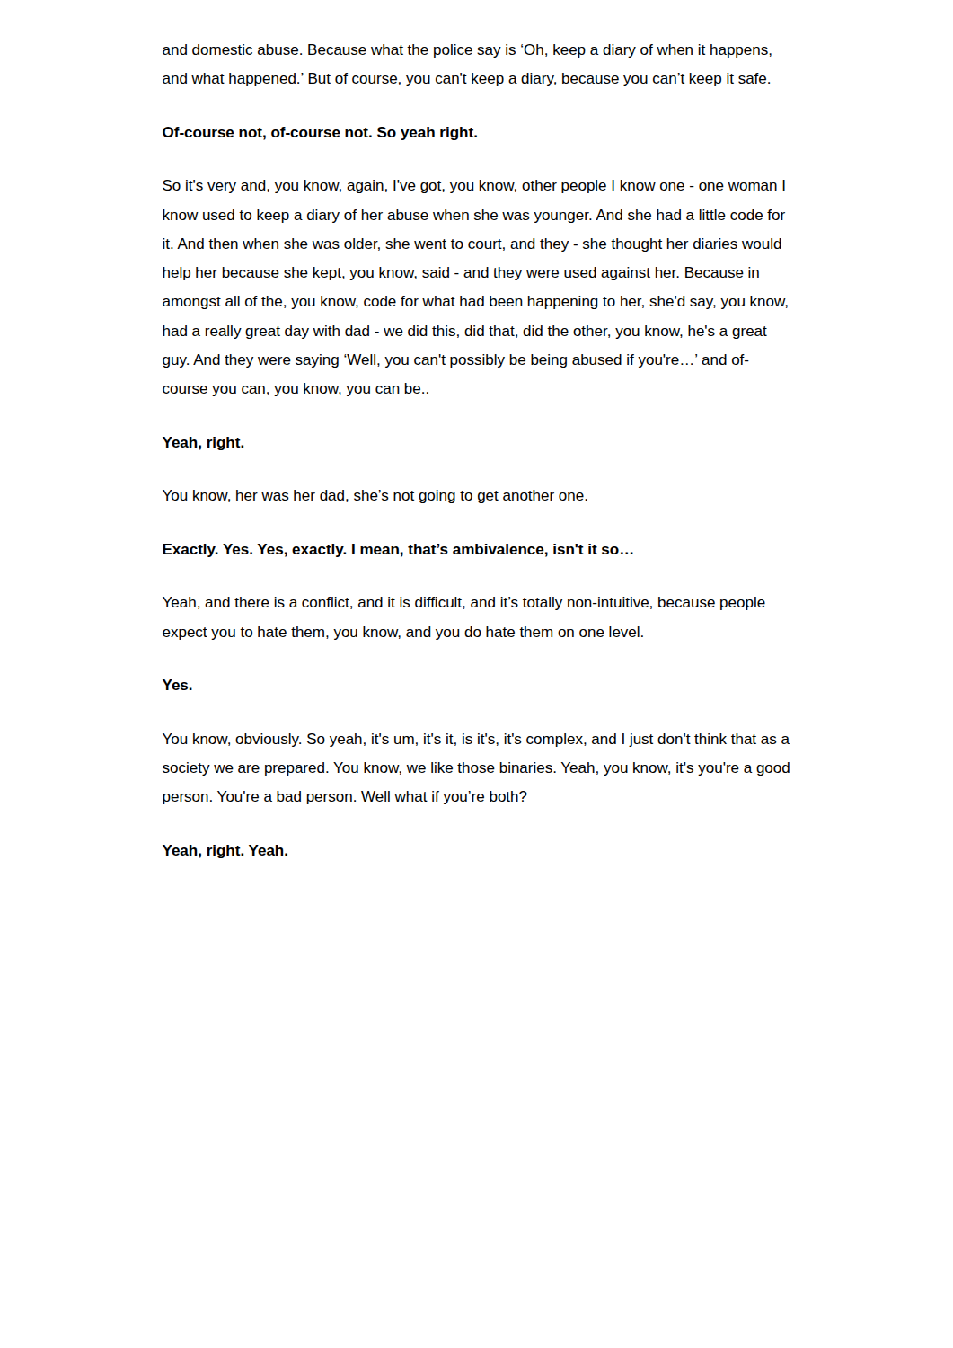and domestic abuse. Because what the police say is ‘Oh, keep a diary of when it happens, and what happened.’ But of course, you can't keep a diary, because you can’t keep it safe.
Of-course not, of-course not. So yeah right.
So it's very and, you know, again, I've got, you know, other people I know one - one woman I know used to keep a diary of her abuse when she was younger. And she had a little code for it. And then when she was older, she went to court, and they - she thought her diaries would help her because she kept, you know, said - and they were used against her. Because in amongst all of the, you know, code for what had been happening to her, she'd say, you know, had a really great day with dad - we did this, did that, did the other, you know, he's a great guy. And they were saying ‘Well, you can't possibly be being abused if you're…’ and of-course you can, you know, you can be..
Yeah, right.
You know, her was her dad, she’s not going to get another one.
Exactly. Yes. Yes, exactly. I mean, that’s ambivalence, isn't it so…
Yeah, and there is a conflict, and it is difficult, and it’s totally non-intuitive, because people expect you to hate them, you know, and you do hate them on one level.
Yes.
You know, obviously. So yeah, it's um, it's it, is it's, it's complex, and I just don't think that as a society we are prepared. You know, we like those binaries. Yeah, you know, it's you're a good person. You're a bad person. Well what if you’re both?
Yeah, right. Yeah.